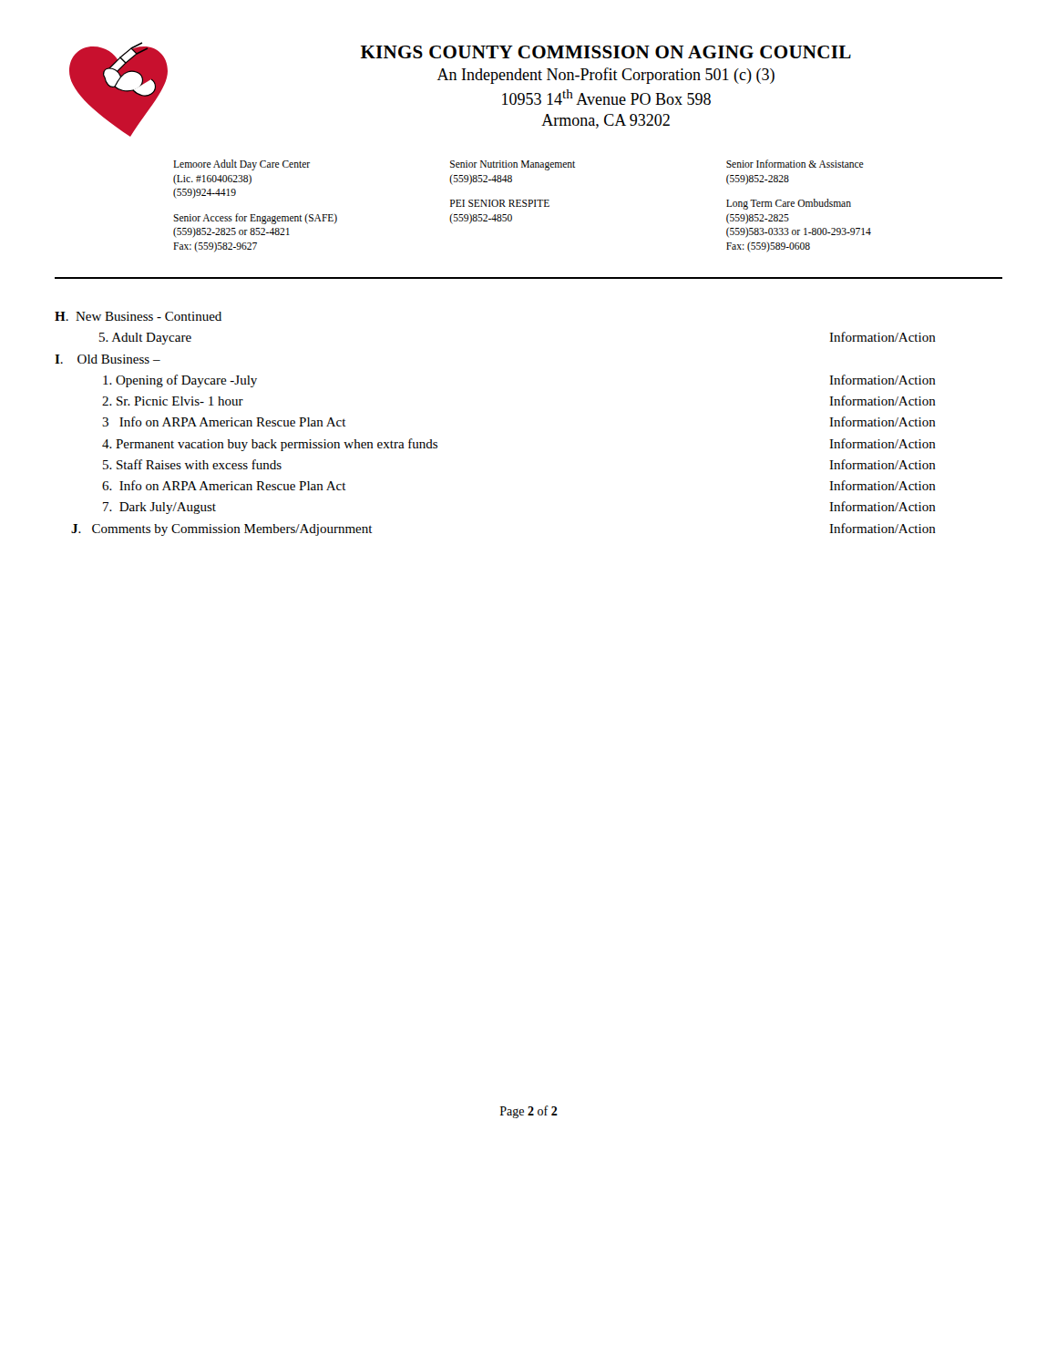KINGS COUNTY COMMISSION ON AGING COUNCIL
An Independent Non-Profit Corporation 501 (c) (3)
10953 14th Avenue PO Box 598
Armona, CA 93202
Lemoore Adult Day Care Center
(Lic. #160406238)
(559)924-4419
Senior Access for Engagement (SAFE)
(559)852-2825 or 852-4821
Fax: (559)582-9627
Senior Nutrition Management
(559)852-4848
PEI SENIOR RESPITE
(559)852-4850
Senior Information & Assistance
(559)852-2828
Long Term Care Ombudsman
(559)852-2825
(559)583-0333 or 1-800-293-9714
Fax: (559)589-0608
H. New Business - Continued
5. Adult Daycare
Information/Action
I. Old Business –
1. Opening of Daycare -July
Information/Action
2. Sr. Picnic Elvis- 1 hour
Information/Action
3 Info on ARPA American Rescue Plan Act
Information/Action
4. Permanent vacation buy back permission when extra funds
Information/Action
5. Staff Raises with excess funds
Information/Action
6. Info on ARPA American Rescue Plan Act
Information/Action
7. Dark July/August
Information/Action
J. Comments by Commission Members/Adjournment
Information/Action
Page 2 of 2